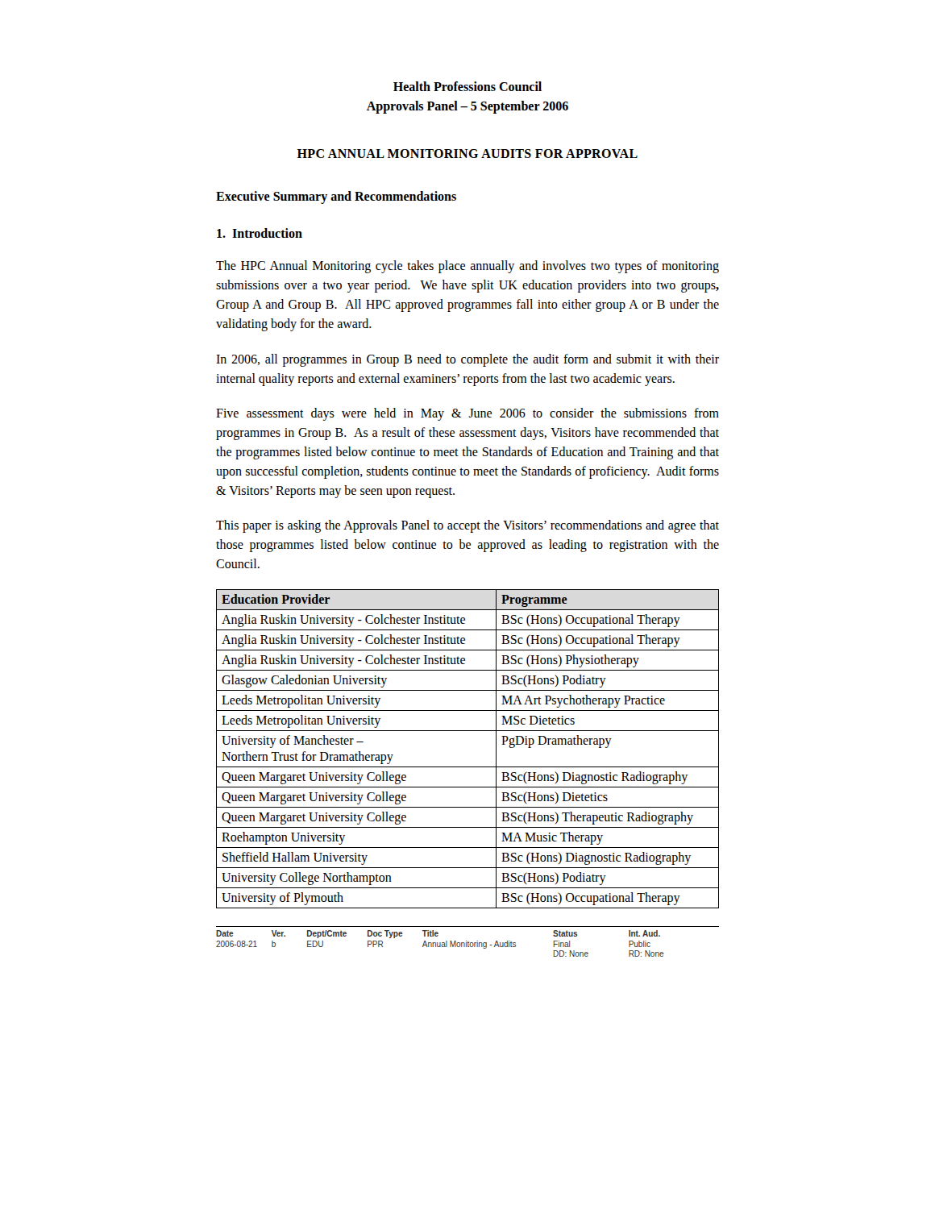Health Professions Council Approvals Panel – 5 September 2006
HPC ANNUAL MONITORING AUDITS FOR APPROVAL
Executive Summary and Recommendations
1. Introduction
The HPC Annual Monitoring cycle takes place annually and involves two types of monitoring submissions over a two year period. We have split UK education providers into two groups, Group A and Group B. All HPC approved programmes fall into either group A or B under the validating body for the award.
In 2006, all programmes in Group B need to complete the audit form and submit it with their internal quality reports and external examiners’ reports from the last two academic years.
Five assessment days were held in May & June 2006 to consider the submissions from programmes in Group B. As a result of these assessment days, Visitors have recommended that the programmes listed below continue to meet the Standards of Education and Training and that upon successful completion, students continue to meet the Standards of proficiency. Audit forms & Visitors’ Reports may be seen upon request.
This paper is asking the Approvals Panel to accept the Visitors’ recommendations and agree that those programmes listed below continue to be approved as leading to registration with the Council.
| Education Provider | Programme |
| --- | --- |
| Anglia Ruskin University - Colchester Institute | BSc (Hons) Occupational Therapy |
| Anglia Ruskin University - Colchester Institute | BSc (Hons) Occupational Therapy |
| Anglia Ruskin University - Colchester Institute | BSc (Hons) Physiotherapy |
| Glasgow Caledonian University | BSc(Hons) Podiatry |
| Leeds Metropolitan University | MA Art Psychotherapy Practice |
| Leeds Metropolitan University | MSc Dietetics |
| University of Manchester – Northern Trust for Dramatherapy | PgDip Dramatherapy |
| Queen Margaret University College | BSc(Hons) Diagnostic Radiography |
| Queen Margaret University College | BSc(Hons) Dietetics |
| Queen Margaret University College | BSc(Hons) Therapeutic Radiography |
| Roehampton University | MA Music Therapy |
| Sheffield Hallam University | BSc (Hons) Diagnostic Radiography |
| University College Northampton | BSc(Hons) Podiatry |
| University of Plymouth | BSc (Hons) Occupational Therapy |
| Date 2006-08-21 | Ver. b | Dept/Cmte EDU | Doc Type PPR | Title Annual Monitoring - Audits | Status Final DD: None | Int. Aud. Public RD: None |